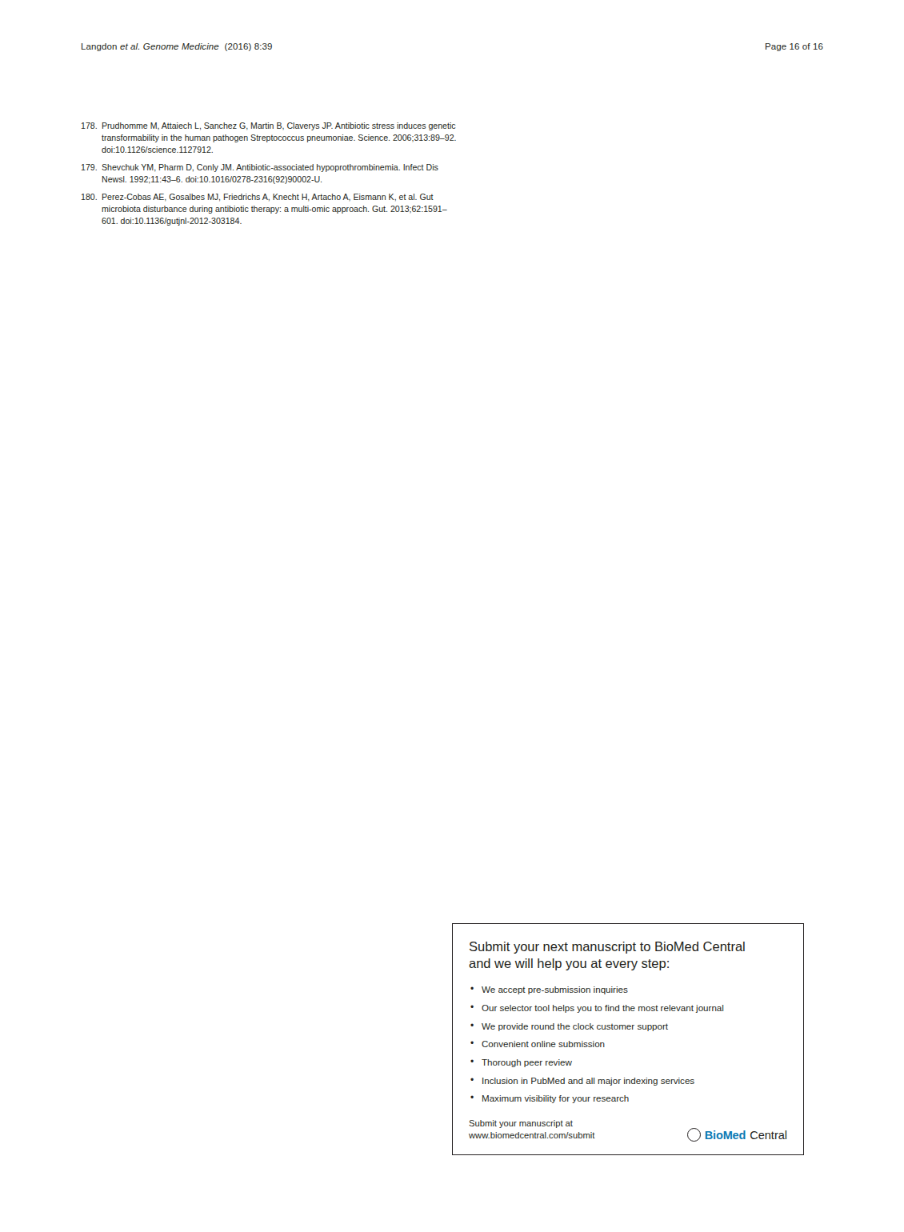Langdon et al. Genome Medicine (2016) 8:39
Page 16 of 16
178. Prudhomme M, Attaiech L, Sanchez G, Martin B, Claverys JP. Antibiotic stress induces genetic transformability in the human pathogen Streptococcus pneumoniae. Science. 2006;313:89–92. doi:10.1126/science.1127912.
179. Shevchuk YM, Pharm D, Conly JM. Antibiotic-associated hypoprothrombinemia. Infect Dis Newsl. 1992;11:43–6. doi:10.1016/0278-2316(92)90002-U.
180. Perez-Cobas AE, Gosalbes MJ, Friedrichs A, Knecht H, Artacho A, Eismann K, et al. Gut microbiota disturbance during antibiotic therapy: a multi-omic approach. Gut. 2013;62:1591–601. doi:10.1136/gutjnl-2012-303184.
Submit your next manuscript to BioMed Central
and we will help you at every step:
We accept pre-submission inquiries
Our selector tool helps you to find the most relevant journal
We provide round the clock customer support
Convenient online submission
Thorough peer review
Inclusion in PubMed and all major indexing services
Maximum visibility for your research
Submit your manuscript at
www.biomedcentral.com/submit
BioMed Central